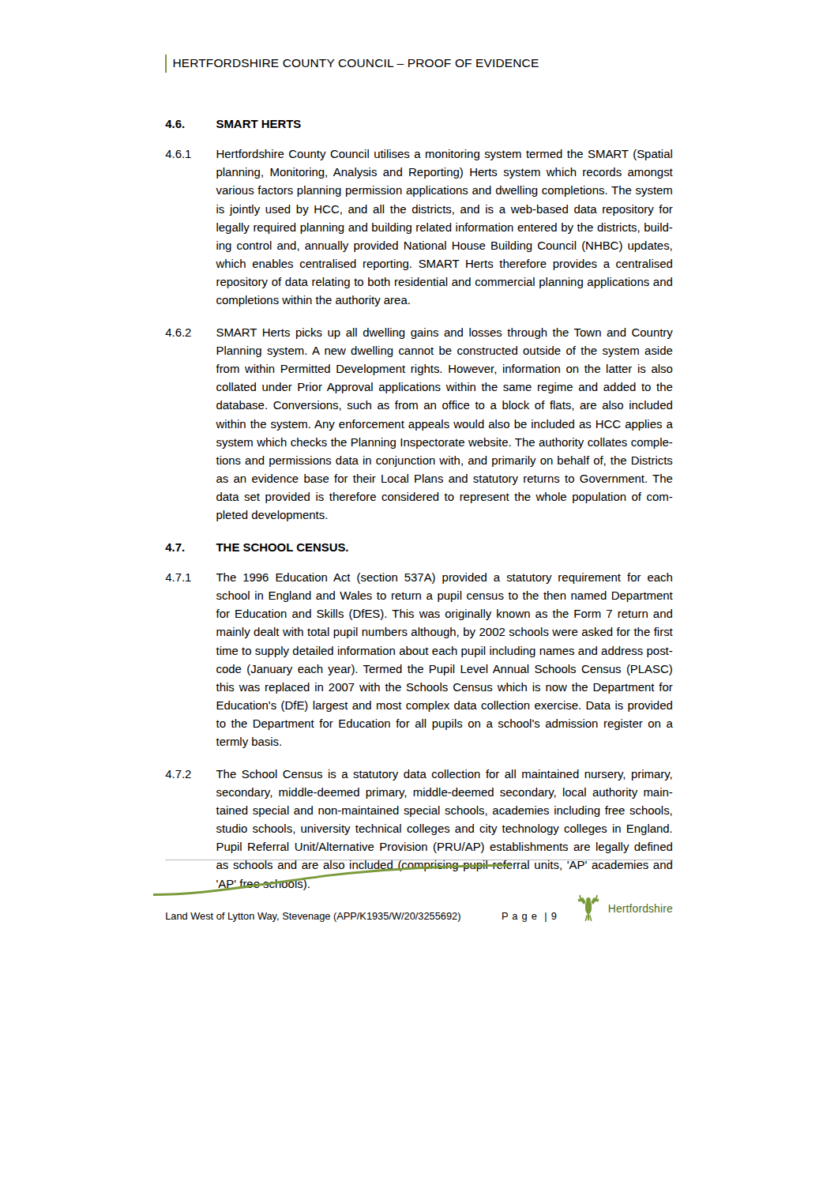HERTFORDSHIRE COUNTY COUNCIL – PROOF OF EVIDENCE
4.6. SMART HERTS
4.6.1
Hertfordshire County Council utilises a monitoring system termed the SMART (Spatial planning, Monitoring, Analysis and Reporting) Herts system which records amongst various factors planning permission applications and dwelling completions. The system is jointly used by HCC, and all the districts, and is a web-based data repository for legally required planning and building related information entered by the districts, building control and, annually provided National House Building Council (NHBC) updates, which enables centralised reporting. SMART Herts therefore provides a centralised repository of data relating to both residential and commercial planning applications and completions within the authority area.
4.6.2
SMART Herts picks up all dwelling gains and losses through the Town and Country Planning system. A new dwelling cannot be constructed outside of the system aside from within Permitted Development rights. However, information on the latter is also collated under Prior Approval applications within the same regime and added to the database. Conversions, such as from an office to a block of flats, are also included within the system. Any enforcement appeals would also be included as HCC applies a system which checks the Planning Inspectorate website. The authority collates completions and permissions data in conjunction with, and primarily on behalf of, the Districts as an evidence base for their Local Plans and statutory returns to Government. The data set provided is therefore considered to represent the whole population of completed developments.
4.7. THE SCHOOL CENSUS.
4.7.1
The 1996 Education Act (section 537A) provided a statutory requirement for each school in England and Wales to return a pupil census to the then named Department for Education and Skills (DfES). This was originally known as the Form 7 return and mainly dealt with total pupil numbers although, by 2002 schools were asked for the first time to supply detailed information about each pupil including names and address postcode (January each year). Termed the Pupil Level Annual Schools Census (PLASC) this was replaced in 2007 with the Schools Census which is now the Department for Education's (DfE) largest and most complex data collection exercise. Data is provided to the Department for Education for all pupils on a school's admission register on a termly basis.
4.7.2
The School Census is a statutory data collection for all maintained nursery, primary, secondary, middle-deemed primary, middle-deemed secondary, local authority maintained special and non-maintained special schools, academies including free schools, studio schools, university technical colleges and city technology colleges in England. Pupil Referral Unit/Alternative Provision (PRU/AP) establishments are legally defined as schools and are also included (comprising pupil referral units, 'AP' academies and 'AP' free schools).
Land West of Lytton Way, Stevenage (APP/K1935/W/20/3255692)
P a g e | 9
Hertfordshire